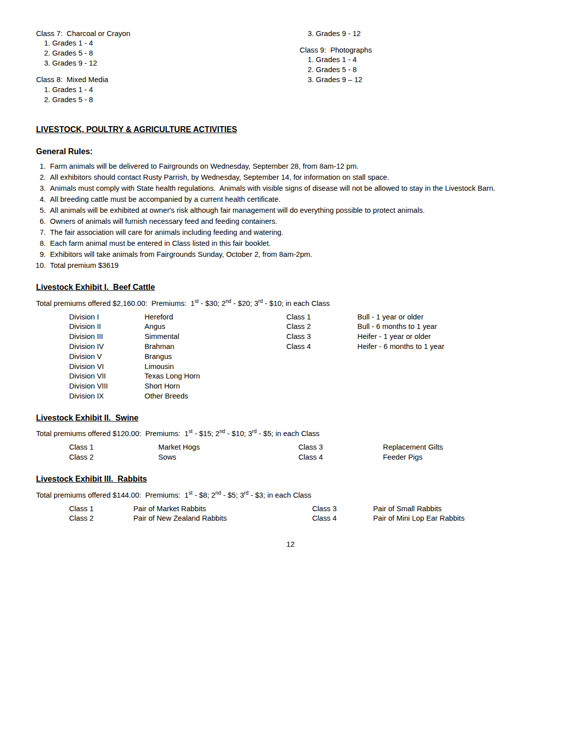Class 7: Charcoal or Crayon
Grades 1 - 4
Grades 5 - 8
Grades 9 - 12
Class 8: Mixed Media
Grades 1 - 4
Grades 5 - 8
Grades 9 - 12
Class 9: Photographs
Grades 1 - 4
Grades 5 - 8
Grades 9 – 12
LIVESTOCK, POULTRY & AGRICULTURE ACTIVITIES
General Rules:
Farm animals will be delivered to Fairgrounds on Wednesday, September 28, from 8am-12 pm.
All exhibitors should contact Rusty Parrish, by Wednesday, September 14, for information on stall space.
Animals must comply with State health regulations. Animals with visible signs of disease will not be allowed to stay in the Livestock Barn.
All breeding cattle must be accompanied by a current health certificate.
All animals will be exhibited at owner's risk although fair management will do everything possible to protect animals.
Owners of animals will furnish necessary feed and feeding containers.
The fair association will care for animals including feeding and watering.
Each farm animal must be entered in Class listed in this fair booklet.
Exhibitors will take animals from Fairgrounds Sunday, October 2, from 8am-2pm.
Total premium $3619
Livestock Exhibit I. Beef Cattle
Total premiums offered $2,160.00: Premiums: 1st - $30; 2nd - $20; 3rd - $10; in each Class
| Division I | Hereford | Class 1 | Bull - 1 year or older |
| Division II | Angus | Class 2 | Bull - 6 months to 1 year |
| Division III | Simmental | Class 3 | Heifer - 1 year or older |
| Division IV | Brahman | Class 4 | Heifer - 6 months to 1 year |
| Division V | Brangus | | |
| Division VI | Limousin | | |
| Division VII | Texas Long Horn | | |
| Division VIII | Short Horn | | |
| Division IX | Other Breeds | | |
Livestock Exhibit II. Swine
Total premiums offered $120.00: Premiums: 1st - $15; 2nd - $10; 3rd - $5; in each Class
| Class 1 | Market Hogs | Class 3 | Replacement Gilts |
| Class 2 | Sows | Class 4 | Feeder Pigs |
Livestock Exhibit III. Rabbits
Total premiums offered $144.00: Premiums: 1st - $8; 2nd - $5; 3rd - $3; in each Class
| Class 1 | Pair of Market Rabbits | Class 3 | Pair of Small Rabbits |
| Class 2 | Pair of New Zealand Rabbits | Class 4 | Pair of Mini Lop Ear Rabbits |
12